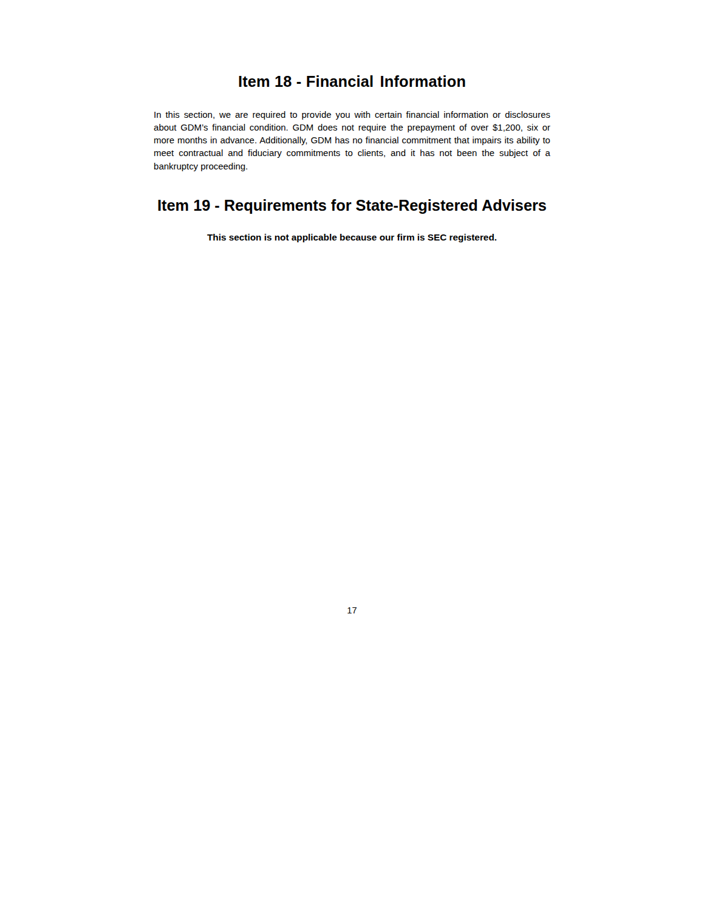Item 18 - Financial Information
In this section, we are required to provide you with certain financial information or disclosures about GDM’s financial condition. GDM does not require the prepayment of over $1,200, six or more months in advance. Additionally, GDM has no financial commitment that impairs its ability to meet contractual and fiduciary commitments to clients, and it has not been the subject of a bankruptcy proceeding.
Item 19 - Requirements for State-Registered Advisers
This section is not applicable because our firm is SEC registered.
17